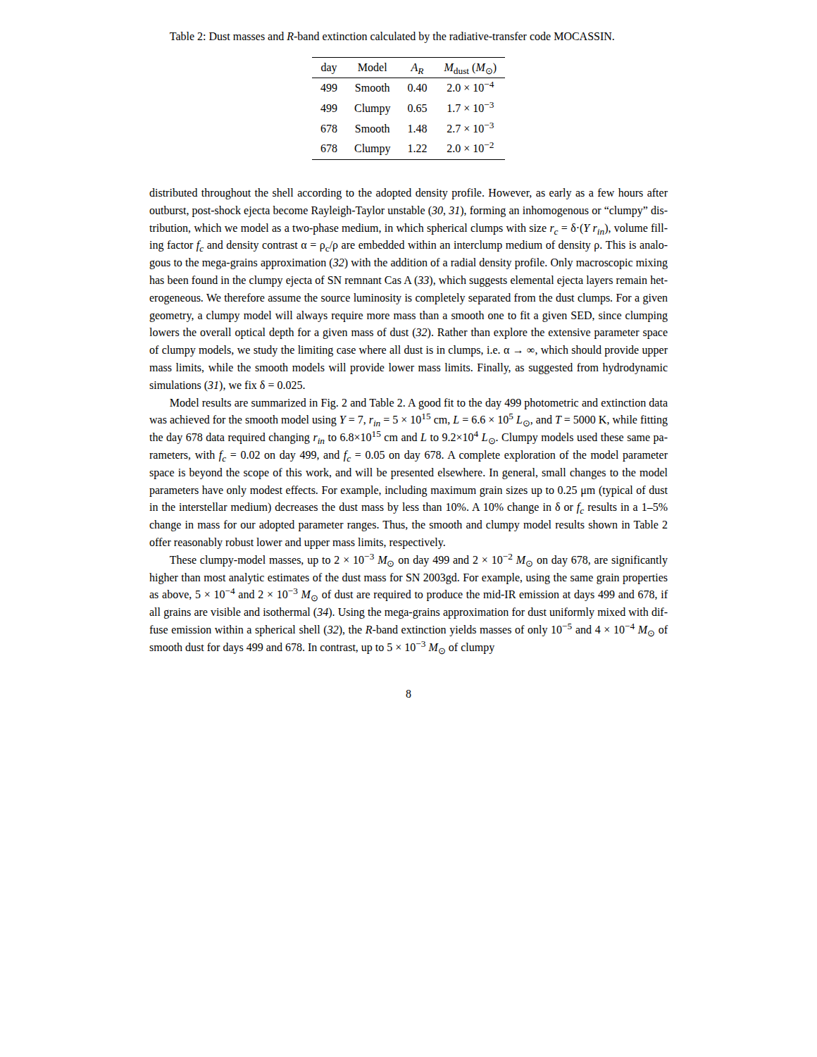Table 2: Dust masses and R-band extinction calculated by the radiative-transfer code MOCASSIN.
| day | Model | A R | M dust ( M ⊙ ) |
| --- | --- | --- | --- |
| 499 | Smooth | 0.40 | 2.0 × 10 −4 |
| 499 | Clumpy | 0.65 | 1.7 × 10 −3 |
| 678 | Smooth | 1.48 | 2.7 × 10 −3 |
| 678 | Clumpy | 1.22 | 2.0 × 10 −2 |
distributed throughout the shell according to the adopted density profile. However, as early as a few hours after outburst, post-shock ejecta become Rayleigh-Taylor unstable (30, 31), forming an inhomogenous or “clumpy” distribution, which we model as a two-phase medium, in which spherical clumps with size rc = δ·(Y rin), volume filling factor fc and density contrast α = ρc/ρ are embedded within an interclump medium of density ρ. This is analogous to the mega-grains approximation (32) with the addition of a radial density profile. Only macroscopic mixing has been found in the clumpy ejecta of SN remnant Cas A (33), which suggests elemental ejecta layers remain heterogeneous. We therefore assume the source luminosity is completely separated from the dust clumps. For a given geometry, a clumpy model will always require more mass than a smooth one to fit a given SED, since clumping lowers the overall optical depth for a given mass of dust (32). Rather than explore the extensive parameter space of clumpy models, we study the limiting case where all dust is in clumps, i.e. α → ∞, which should provide upper mass limits, while the smooth models will provide lower mass limits. Finally, as suggested from hydrodynamic simulations (31), we fix δ = 0.025.
Model results are summarized in Fig. 2 and Table 2. A good fit to the day 499 photometric and extinction data was achieved for the smooth model using Y = 7, rin = 5 × 1015 cm, L = 6.6 × 105 L⊙, and T = 5000 K, while fitting the day 678 data required changing rin to 6.8×1015 cm and L to 9.2×104 L⊙. Clumpy models used these same parameters, with fc = 0.02 on day 499, and fc = 0.05 on day 678. A complete exploration of the model parameter space is beyond the scope of this work, and will be presented elsewhere. In general, small changes to the model parameters have only modest effects. For example, including maximum grain sizes up to 0.25 μm (typical of dust in the interstellar medium) decreases the dust mass by less than 10%. A 10% change in δ or fc results in a 1–5% change in mass for our adopted parameter ranges. Thus, the smooth and clumpy model results shown in Table 2 offer reasonably robust lower and upper mass limits, respectively.
These clumpy-model masses, up to 2 × 10−3 M⊙ on day 499 and 2 × 10−2 M⊙ on day 678, are significantly higher than most analytic estimates of the dust mass for SN 2003gd. For example, using the same grain properties as above, 5 × 10−4 and 2 × 10−3 M⊙ of dust are required to produce the mid-IR emission at days 499 and 678, if all grains are visible and isothermal (34). Using the mega-grains approximation for dust uniformly mixed with diffuse emission within a spherical shell (32), the R-band extinction yields masses of only 10−5 and 4 × 10−4 M⊙ of smooth dust for days 499 and 678. In contrast, up to 5 × 10−3 M⊙ of clumpy
8